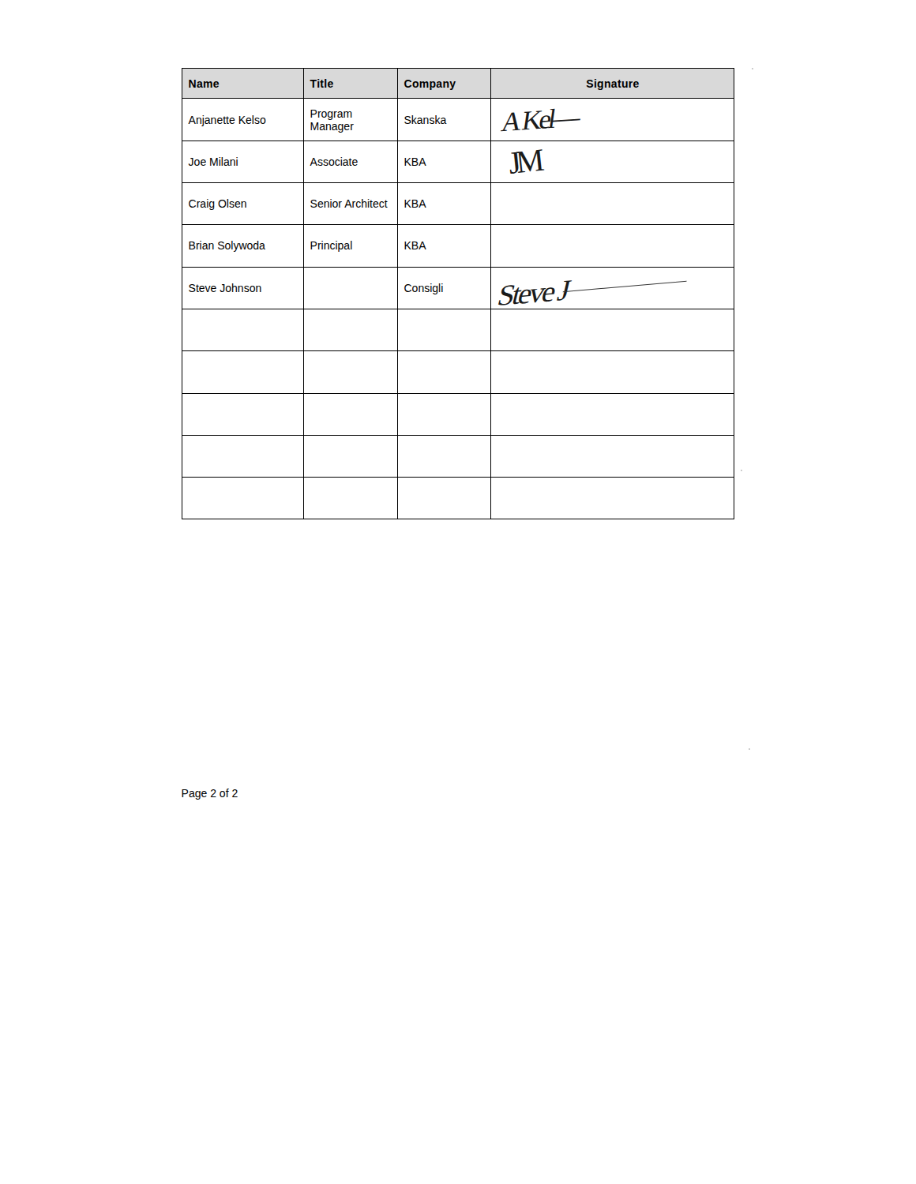| Name | Title | Company | Signature |
| --- | --- | --- | --- |
| Anjanette Kelso | Program Manager | Skanska | A Kel— |
| Joe Milani | Associate | KBA | JM |
| Craig Olsen | Senior Architect | KBA | |
| Brian Solywoda | Principal | KBA | |
| Steve Johnson | | Consigli | Steve J |
Page 2 of 2